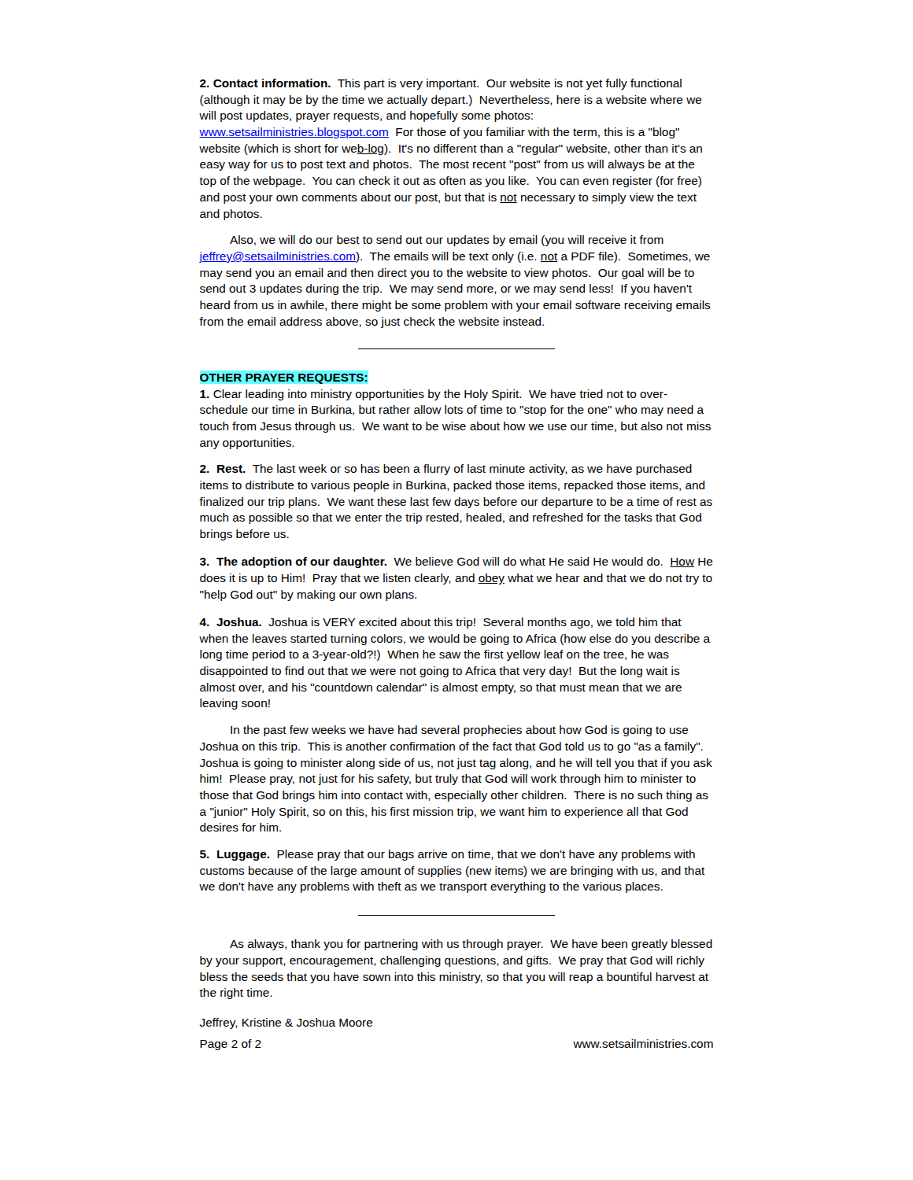2. Contact information. This part is very important. Our website is not yet fully functional (although it may be by the time we actually depart.) Nevertheless, here is a website where we will post updates, prayer requests, and hopefully some photos: www.setsailministries.blogspot.com For those of you familiar with the term, this is a "blog" website (which is short for web-log). It's no different than a "regular" website, other than it's an easy way for us to post text and photos. The most recent "post" from us will always be at the top of the webpage. You can check it out as often as you like. You can even register (for free) and post your own comments about our post, but that is not necessary to simply view the text and photos.
Also, we will do our best to send out our updates by email (you will receive it from jeffrey@setsailministries.com). The emails will be text only (i.e. not a PDF file). Sometimes, we may send you an email and then direct you to the website to view photos. Our goal will be to send out 3 updates during the trip. We may send more, or we may send less! If you haven't heard from us in awhile, there might be some problem with your email software receiving emails from the email address above, so just check the website instead.
OTHER PRAYER REQUESTS:
1. Clear leading into ministry opportunities by the Holy Spirit. We have tried not to over-schedule our time in Burkina, but rather allow lots of time to "stop for the one" who may need a touch from Jesus through us. We want to be wise about how we use our time, but also not miss any opportunities.
2. Rest. The last week or so has been a flurry of last minute activity, as we have purchased items to distribute to various people in Burkina, packed those items, repacked those items, and finalized our trip plans. We want these last few days before our departure to be a time of rest as much as possible so that we enter the trip rested, healed, and refreshed for the tasks that God brings before us.
3. The adoption of our daughter. We believe God will do what He said He would do. How He does it is up to Him! Pray that we listen clearly, and obey what we hear and that we do not try to "help God out" by making our own plans.
4. Joshua. Joshua is VERY excited about this trip! Several months ago, we told him that when the leaves started turning colors, we would be going to Africa (how else do you describe a long time period to a 3-year-old?!) When he saw the first yellow leaf on the tree, he was disappointed to find out that we were not going to Africa that very day! But the long wait is almost over, and his "countdown calendar" is almost empty, so that must mean that we are leaving soon!
In the past few weeks we have had several prophecies about how God is going to use Joshua on this trip. This is another confirmation of the fact that God told us to go "as a family". Joshua is going to minister along side of us, not just tag along, and he will tell you that if you ask him! Please pray, not just for his safety, but truly that God will work through him to minister to those that God brings him into contact with, especially other children. There is no such thing as a "junior" Holy Spirit, so on this, his first mission trip, we want him to experience all that God desires for him.
5. Luggage. Please pray that our bags arrive on time, that we don't have any problems with customs because of the large amount of supplies (new items) we are bringing with us, and that we don't have any problems with theft as we transport everything to the various places.
As always, thank you for partnering with us through prayer. We have been greatly blessed by your support, encouragement, challenging questions, and gifts. We pray that God will richly bless the seeds that you have sown into this ministry, so that you will reap a bountiful harvest at the right time.
Jeffrey, Kristine & Joshua Moore
Page 2 of 2 www.setsailministries.com